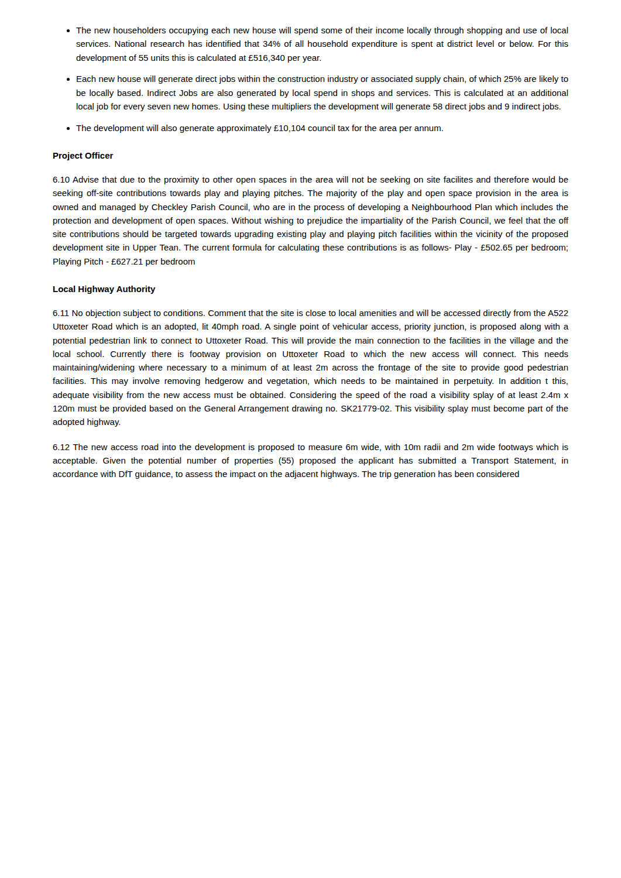The new householders occupying each new house will spend some of their income locally through shopping and use of local services. National research has identified that 34% of all household expenditure is spent at district level or below. For this development of 55 units this is calculated at £516,340 per year.
Each new house will generate direct jobs within the construction industry or associated supply chain, of which 25% are likely to be locally based. Indirect Jobs are also generated by local spend in shops and services. This is calculated at an additional local job for every seven new homes. Using these multipliers the development will generate 58 direct jobs and 9 indirect jobs.
The development will also generate approximately £10,104 council tax for the area per annum.
Project Officer
6.10 Advise that due to the proximity to other open spaces in the area will not be seeking on site facilites and therefore would be seeking off-site contributions towards play and playing pitches. The majority of the play and open space provision in the area is owned and managed by Checkley Parish Council, who are in the process of developing a Neighbourhood Plan which includes the protection and development of open spaces. Without wishing to prejudice the impartiality of the Parish Council, we feel that the off site contributions should be targeted towards upgrading existing play and playing pitch facilities within the vicinity of the proposed development site in Upper Tean. The current formula for calculating these contributions is as follows- Play - £502.65 per bedroom; Playing Pitch - £627.21 per bedroom
Local Highway Authority
6.11 No objection subject to conditions. Comment that the site is close to local amenities and will be accessed directly from the A522 Uttoxeter Road which is an adopted, lit 40mph road. A single point of vehicular access, priority junction, is proposed along with a potential pedestrian link to connect to Uttoxeter Road. This will provide the main connection to the facilities in the village and the local school. Currently there is footway provision on Uttoxeter Road to which the new access will connect. This needs maintaining/widening where necessary to a minimum of at least 2m across the frontage of the site to provide good pedestrian facilities. This may involve removing hedgerow and vegetation, which needs to be maintained in perpetuity. In addition t this, adequate visibility from the new access must be obtained. Considering the speed of the road a visibility splay of at least 2.4m x 120m must be provided based on the General Arrangement drawing no. SK21779-02. This visibility splay must become part of the adopted highway.
6.12 The new access road into the development is proposed to measure 6m wide, with 10m radii and 2m wide footways which is acceptable. Given the potential number of properties (55) proposed the applicant has submitted a Transport Statement, in accordance with DfT guidance, to assess the impact on the adjacent highways. The trip generation has been considered